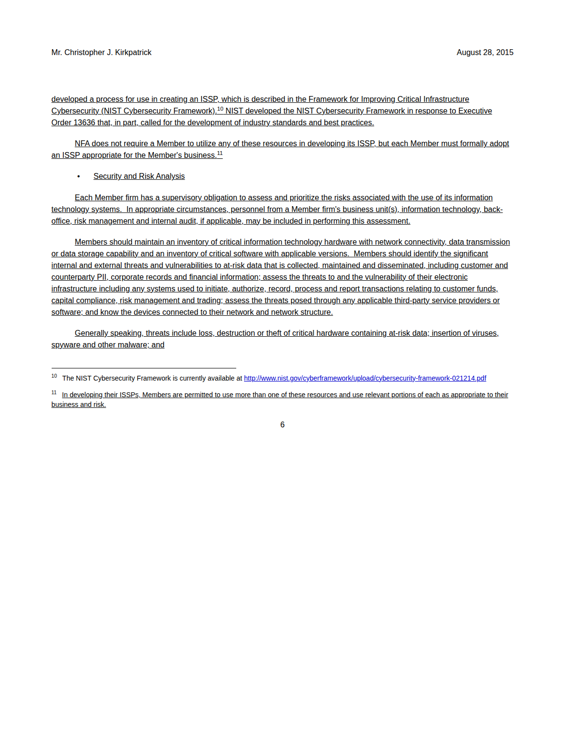Mr. Christopher J. Kirkpatrick
August 28, 2015
developed a process for use in creating an ISSP, which is described in the Framework for Improving Critical Infrastructure Cybersecurity (NIST Cybersecurity Framework).10 NIST developed the NIST Cybersecurity Framework in response to Executive Order 13636 that, in part, called for the development of industry standards and best practices.
NFA does not require a Member to utilize any of these resources in developing its ISSP, but each Member must formally adopt an ISSP appropriate for the Member's business.11
Security and Risk Analysis
Each Member firm has a supervisory obligation to assess and prioritize the risks associated with the use of its information technology systems. In appropriate circumstances, personnel from a Member firm's business unit(s), information technology, back-office, risk management and internal audit, if applicable, may be included in performing this assessment.
Members should maintain an inventory of critical information technology hardware with network connectivity, data transmission or data storage capability and an inventory of critical software with applicable versions. Members should identify the significant internal and external threats and vulnerabilities to at-risk data that is collected, maintained and disseminated, including customer and counterparty PII, corporate records and financial information; assess the threats to and the vulnerability of their electronic infrastructure including any systems used to initiate, authorize, record, process and report transactions relating to customer funds, capital compliance, risk management and trading; assess the threats posed through any applicable third-party service providers or software; and know the devices connected to their network and network structure.
Generally speaking, threats include loss, destruction or theft of critical hardware containing at-risk data; insertion of viruses, spyware and other malware; and
10 The NIST Cybersecurity Framework is currently available at http://www.nist.gov/cyberframework/upload/cybersecurity-framework-021214.pdf
11 In developing their ISSPs, Members are permitted to use more than one of these resources and use relevant portions of each as appropriate to their business and risk.
6